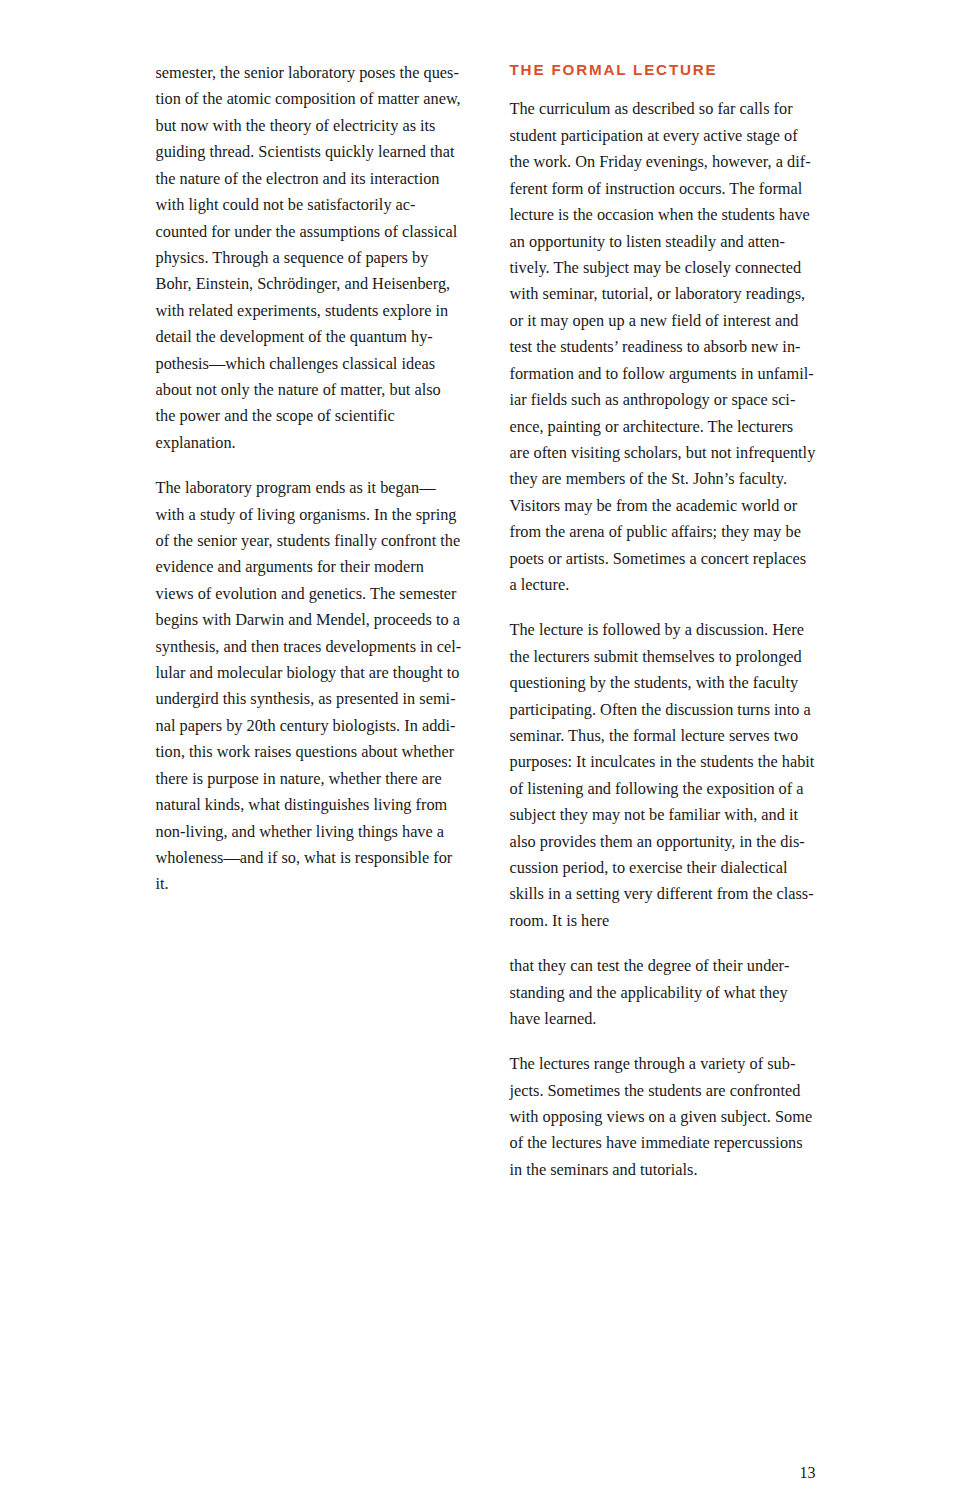semester, the senior laboratory poses the question of the atomic composition of matter anew, but now with the theory of electricity as its guiding thread. Scientists quickly learned that the nature of the electron and its interaction with light could not be satisfactorily accounted for under the assumptions of classical physics. Through a sequence of papers by Bohr, Einstein, Schrödinger, and Heisenberg, with related experiments, students explore in detail the development of the quantum hypothesis—which challenges classical ideas about not only the nature of matter, but also the power and the scope of scientific explanation.
The laboratory program ends as it began—with a study of living organisms. In the spring of the senior year, students finally confront the evidence and arguments for their modern views of evolution and genetics. The semester begins with Darwin and Mendel, proceeds to a synthesis, and then traces developments in cellular and molecular biology that are thought to undergird this synthesis, as presented in seminal papers by 20th century biologists. In addition, this work raises questions about whether there is purpose in nature, whether there are natural kinds, what distinguishes living from non-living, and whether living things have a wholeness—and if so, what is responsible for it.
The Formal Lecture
The curriculum as described so far calls for student participation at every active stage of the work. On Friday evenings, however, a different form of instruction occurs. The formal lecture is the occasion when the students have an opportunity to listen steadily and attentively. The subject may be closely connected with seminar, tutorial, or laboratory readings, or it may open up a new field of interest and test the students’ readiness to absorb new information and to follow arguments in unfamiliar fields such as anthropology or space science, painting or architecture. The lecturers are often visiting scholars, but not infrequently they are members of the St. John’s faculty. Visitors may be from the academic world or from the arena of public affairs; they may be poets or artists. Sometimes a concert replaces a lecture.
The lecture is followed by a discussion. Here the lecturers submit themselves to prolonged questioning by the students, with the faculty participating. Often the discussion turns into a seminar. Thus, the formal lecture serves two purposes: It inculcates in the students the habit of listening and following the exposition of a subject they may not be familiar with, and it also provides them an opportunity, in the discussion period, to exercise their dialectical skills in a setting very different from the classroom. It is here
that they can test the degree of their understanding and the applicability of what they have learned.
The lectures range through a variety of subjects. Sometimes the students are confronted with opposing views on a given subject. Some of the lectures have immediate repercussions in the seminars and tutorials.
13